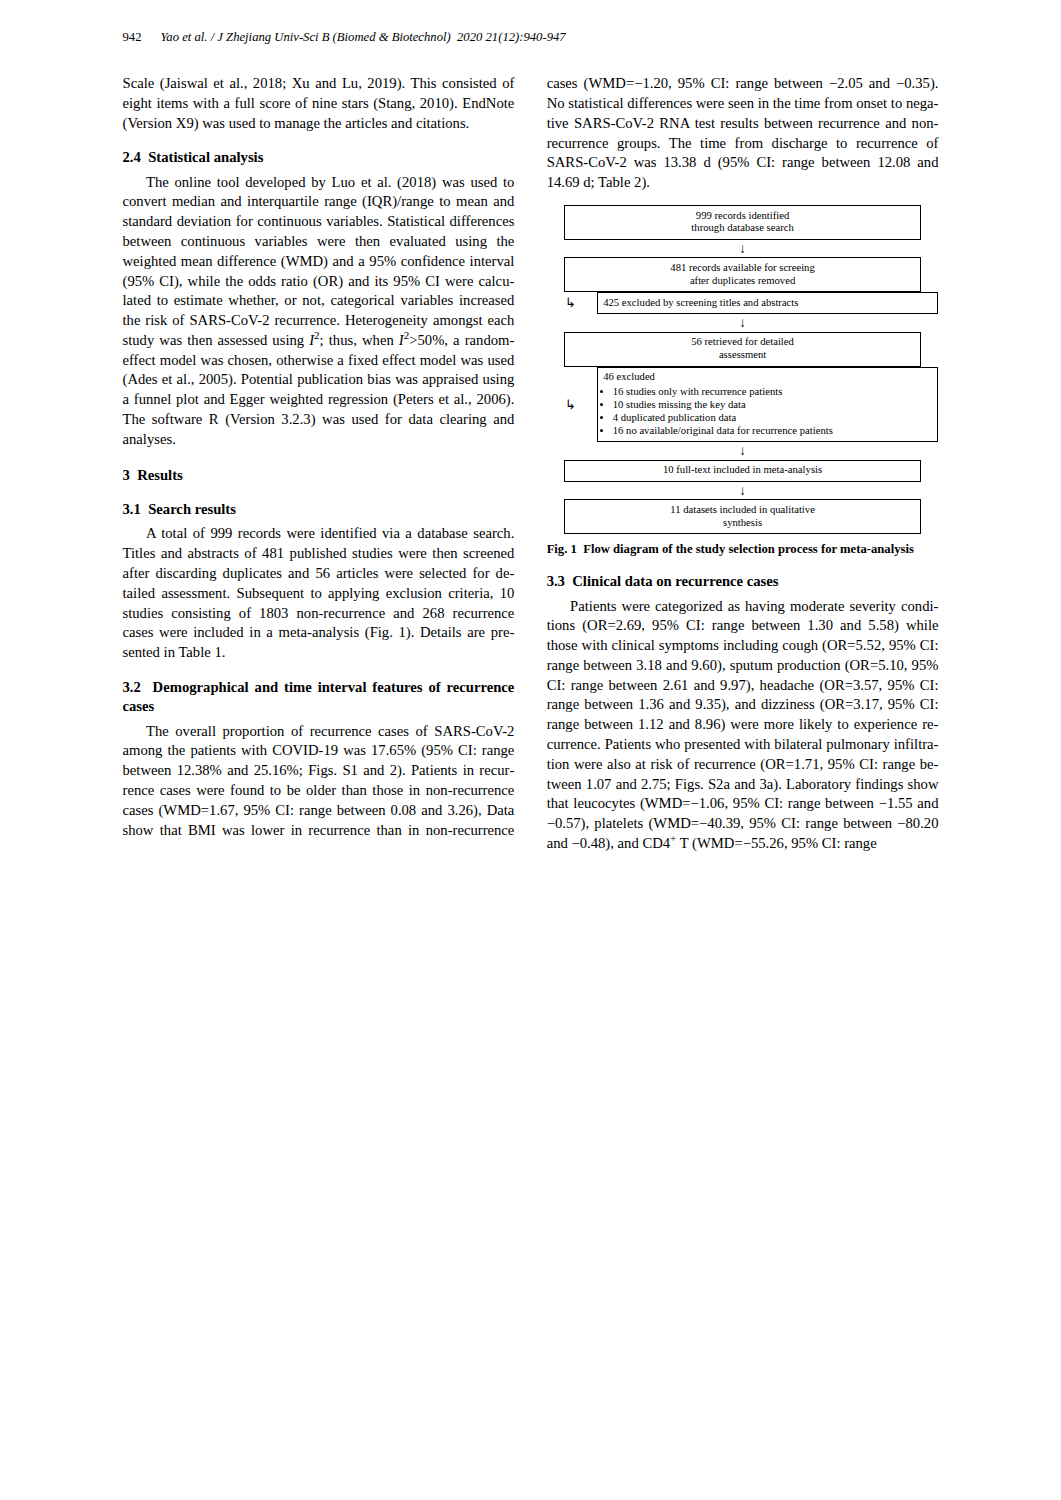942 Yao et al. / J Zhejiang Univ-Sci B (Biomed & Biotechnol) 2020 21(12):940-947
Scale (Jaiswal et al., 2018; Xu and Lu, 2019). This consisted of eight items with a full score of nine stars (Stang, 2010). EndNote (Version X9) was used to manage the articles and citations.
2.4 Statistical analysis
The online tool developed by Luo et al. (2018) was used to convert median and interquartile range (IQR)/range to mean and standard deviation for continuous variables. Statistical differences between continuous variables were then evaluated using the weighted mean difference (WMD) and a 95% confidence interval (95% CI), while the odds ratio (OR) and its 95% CI were calculated to estimate whether, or not, categorical variables increased the risk of SARS-CoV-2 recurrence. Heterogeneity amongst each study was then assessed using I2; thus, when I2>50%, a random-effect model was chosen, otherwise a fixed effect model was used (Ades et al., 2005). Potential publication bias was appraised using a funnel plot and Egger weighted regression (Peters et al., 2006). The software R (Version 3.2.3) was used for data clearing and analyses.
3 Results
3.1 Search results
A total of 999 records were identified via a database search. Titles and abstracts of 481 published studies were then screened after discarding duplicates and 56 articles were selected for detailed assessment. Subsequent to applying exclusion criteria, 10 studies consisting of 1803 non-recurrence and 268 recurrence cases were included in a meta-analysis (Fig. 1). Details are presented in Table 1.
3.2 Demographical and time interval features of recurrence cases
The overall proportion of recurrence cases of SARS-CoV-2 among the patients with COVID-19 was 17.65% (95% CI: range between 12.38% and 25.16%; Figs. S1 and 2). Patients in recurrence cases were found to be older than those in non-recurrence cases (WMD=1.67, 95% CI: range between 0.08 and 3.26), Data show that BMI was lower in recurrence than in non-recurrence cases (WMD=−1.20, 95% CI: range between −2.05 and −0.35). No statistical differences were seen in the time from onset to negative SARS-CoV-2 RNA test results between recurrence and non-recurrence groups. The time from discharge to recurrence of SARS-CoV-2 was 13.38 d (95% CI: range between 12.08 and 14.69 d; Table 2).
999 records identified
through database search
↓
481 records available for screeing
after duplicates removed
↳
425 excluded by screening titles and abstracts
↓
56 retrieved for detailed
assessment
↳
46 excluded
16 studies only with recurrence patients
10 studies missing the key data
4 duplicated publication data
16 no available/original data for recurrence patients
↓
10 full-text included in meta-analysis
↓
11 datasets included in qualitative
synthesis
Fig. 1 Flow diagram of the study selection process for meta-analysis
3.3 Clinical data on recurrence cases
Patients were categorized as having moderate severity conditions (OR=2.69, 95% CI: range between 1.30 and 5.58) while those with clinical symptoms including cough (OR=5.52, 95% CI: range between 3.18 and 9.60), sputum production (OR=5.10, 95% CI: range between 2.61 and 9.97), headache (OR=3.57, 95% CI: range between 1.36 and 9.35), and dizziness (OR=3.17, 95% CI: range between 1.12 and 8.96) were more likely to experience recurrence. Patients who presented with bilateral pulmonary infiltration were also at risk of recurrence (OR=1.71, 95% CI: range between 1.07 and 2.75; Figs. S2a and 3a). Laboratory findings show that leucocytes (WMD=−1.06, 95% CI: range between −1.55 and −0.57), platelets (WMD=−40.39, 95% CI: range between −80.20 and −0.48), and CD4+ T (WMD=−55.26, 95% CI: range